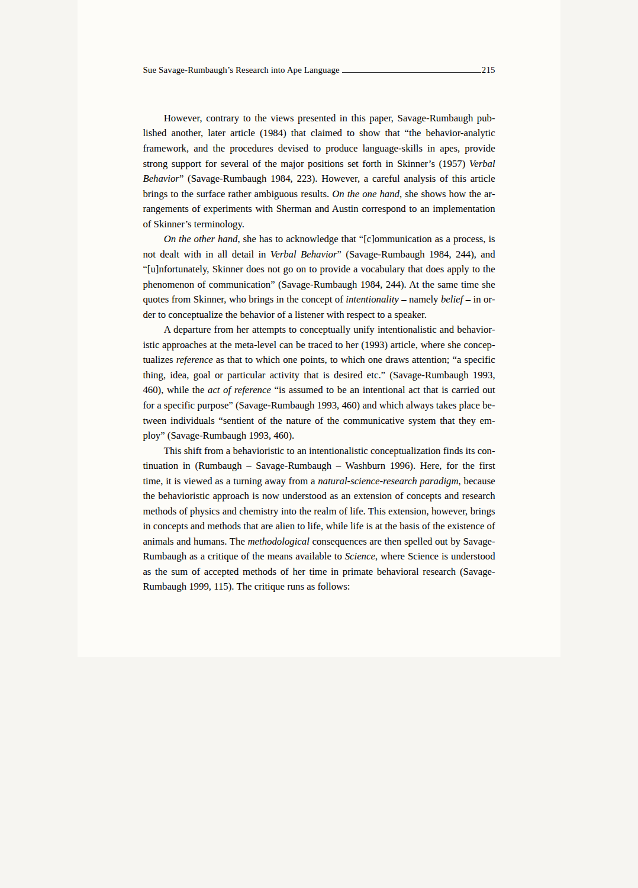Sue Savage-Rumbaugh’s Research into Ape Language 215
However, contrary to the views presented in this paper, Savage-Rumbaugh published another, later article (1984) that claimed to show that “the behavior-analytic framework, and the procedures devised to produce language-skills in apes, provide strong support for several of the major positions set forth in Skinner’s (1957) Verbal Behavior” (Savage-Rumbaugh 1984, 223). However, a careful analysis of this article brings to the surface rather ambiguous results. On the one hand, she shows how the arrangements of experiments with Sherman and Austin correspond to an implementation of Skinner’s terminology.
On the other hand, she has to acknowledge that “[c]ommunication as a process, is not dealt with in all detail in Verbal Behavior” (Savage-Rumbaugh 1984, 244), and “[u]nfortunately, Skinner does not go on to provide a vocabulary that does apply to the phenomenon of communication” (Savage-Rumbaugh 1984, 244). At the same time she quotes from Skinner, who brings in the concept of intentionality – namely belief – in order to conceptualize the behavior of a listener with respect to a speaker.
A departure from her attempts to conceptually unify intentionalistic and behavioristic approaches at the meta-level can be traced to her (1993) article, where she conceptualizes reference as that to which one points, to which one draws attention; “a specific thing, idea, goal or particular activity that is desired etc.” (Savage-Rumbaugh 1993, 460), while the act of reference “is assumed to be an intentional act that is carried out for a specific purpose” (Savage-Rumbaugh 1993, 460) and which always takes place between individuals “sentient of the nature of the communicative system that they employ” (Savage-Rumbaugh 1993, 460).
This shift from a behavioristic to an intentionalistic conceptualization finds its continuation in (Rumbaugh – Savage-Rumbaugh – Washburn 1996). Here, for the first time, it is viewed as a turning away from a natural-science-research paradigm, because the behavioristic approach is now understood as an extension of concepts and research methods of physics and chemistry into the realm of life. This extension, however, brings in concepts and methods that are alien to life, while life is at the basis of the existence of animals and humans. The methodological consequences are then spelled out by Savage-Rumbaugh as a critique of the means available to Science, where Science is understood as the sum of accepted methods of her time in primate behavioral research (Savage-Rumbaugh 1999, 115). The critique runs as follows: